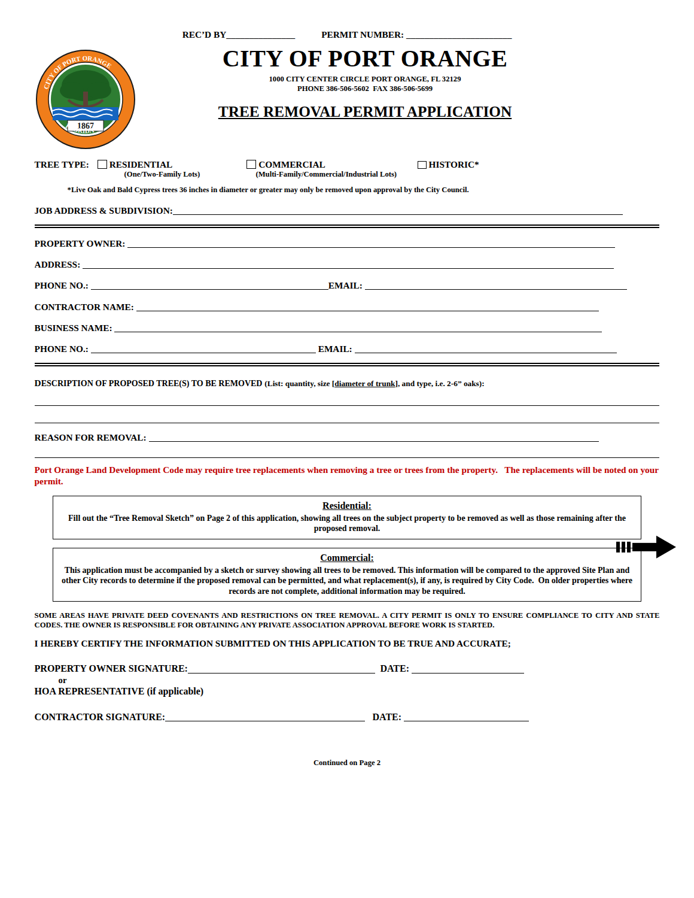REC’D BY_______________ PERMIT NUMBER: _______________________
1867 CITY OF PORT ORANGE FLORIDA
CITY OF PORT ORANGE
1000 CITY CENTER CIRCLE PORT ORANGE, FL 32129
PHONE 386-506-5602 FAX 386-506-5699
TREE REMOVAL PERMIT APPLICATION
TREE TYPE: RESIDENTIAL COMMERCIAL HISTORIC*
(One/Two-Family Lots) (Multi-Family/Commercial/Industrial Lots)
*Live Oak and Bald Cypress trees 36 inches in diameter or greater may only be removed upon approval by the City Council.
JOB ADDRESS & SUBDIVISION:
PROPERTY OWNER:
ADDRESS:
PHONE NO.: EMAIL:
CONTRACTOR NAME:
BUSINESS NAME:
PHONE NO.: EMAIL:
DESCRIPTION OF PROPOSED TREE(S) TO BE REMOVED (List: quantity, size [diameter of trunk], and type, i.e. 2-6” oaks):
REASON FOR REMOVAL:
Port Orange Land Development Code may require tree replacements when removing a tree or trees from the property. The replacements will be noted on your permit.
Residential: Fill out the “Tree Removal Sketch” on Page 2 of this application, showing all trees on the subject property to be removed as well as those remaining after the proposed removal.
Commercial: This application must be accompanied by a sketch or survey showing all trees to be removed. This information will be compared to the approved Site Plan and other City records to determine if the proposed removal can be permitted, and what replacement(s), if any, is required by City Code. On older properties where records are not complete, additional information may be required.
SOME AREAS HAVE PRIVATE DEED COVENANTS AND RESTRICTIONS ON TREE REMOVAL. A CITY PERMIT IS ONLY TO ENSURE COMPLIANCE TO CITY AND STATE CODES. THE OWNER IS RESPONSIBLE FOR OBTAINING ANY PRIVATE ASSOCIATION APPROVAL BEFORE WORK IS STARTED.
I HEREBY CERTIFY THE INFORMATION SUBMITTED ON THIS APPLICATION TO BE TRUE AND ACCURATE;
PROPERTY OWNER SIGNATURE: DATE:
or
HOA REPRESENTATIVE (if applicable)
CONTRACTOR SIGNATURE: DATE:
Continued on Page 2